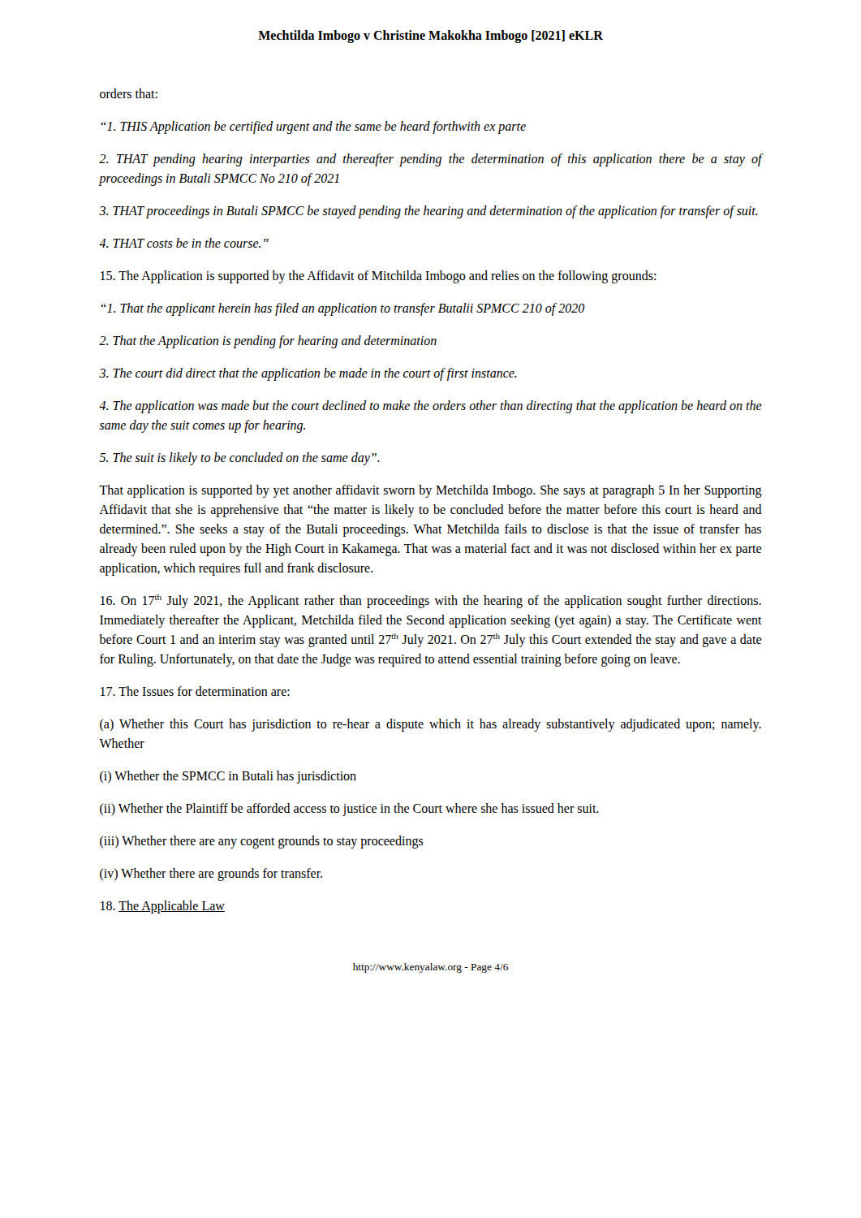Mechtilda Imbogo v Christine Makokha Imbogo [2021] eKLR
orders that:
“1. THIS Application be certified urgent and the same be heard forthwith ex parte
2. THAT pending hearing interparties and thereafter pending the determination of this application there be a stay of proceedings in Butali SPMCC No 210 of 2021
3. THAT proceedings in Butali SPMCC be stayed pending the hearing and determination of the application for transfer of suit.
4. THAT costs be in the course.”
15. The Application is supported by the Affidavit of Mitchilda Imbogo and relies on the following grounds:
“1. That the applicant herein has filed an application to transfer Butalii SPMCC 210 of 2020
2. That the Application is pending for hearing and determination
3. The court did direct that the application be made in the court of first instance.
4. The application was made but the court declined to make the orders other than directing that the application be heard on the same day the suit comes up for hearing.
5. The suit is likely to be concluded on the same day”.
That application is supported by yet another affidavit sworn by Metchilda Imbogo. She says at paragraph 5 In her Supporting Affidavit that she is apprehensive that “the matter is likely to be concluded before the matter before this court is heard and determined.”. She seeks a stay of the Butali proceedings. What Metchilda fails to disclose is that the issue of transfer has already been ruled upon by the High Court in Kakamega. That was a material fact and it was not disclosed within her ex parte application, which requires full and frank disclosure.
16. On 17th July 2021, the Applicant rather than proceedings with the hearing of the application sought further directions. Immediately thereafter the Applicant, Metchilda filed the Second application seeking (yet again) a stay. The Certificate went before Court 1 and an interim stay was granted until 27th July 2021. On 27th July this Court extended the stay and gave a date for Ruling. Unfortunately, on that date the Judge was required to attend essential training before going on leave.
17. The Issues for determination are:
(a) Whether this Court has jurisdiction to re-hear a dispute which it has already substantively adjudicated upon; namely. Whether
(i) Whether the SPMCC in Butali has jurisdiction
(ii) Whether the Plaintiff be afforded access to justice in the Court where she has issued her suit.
(iii) Whether there are any cogent grounds to stay proceedings
(iv) Whether there are grounds for transfer.
18. The Applicable Law
http://www.kenyalaw.org - Page 4/6